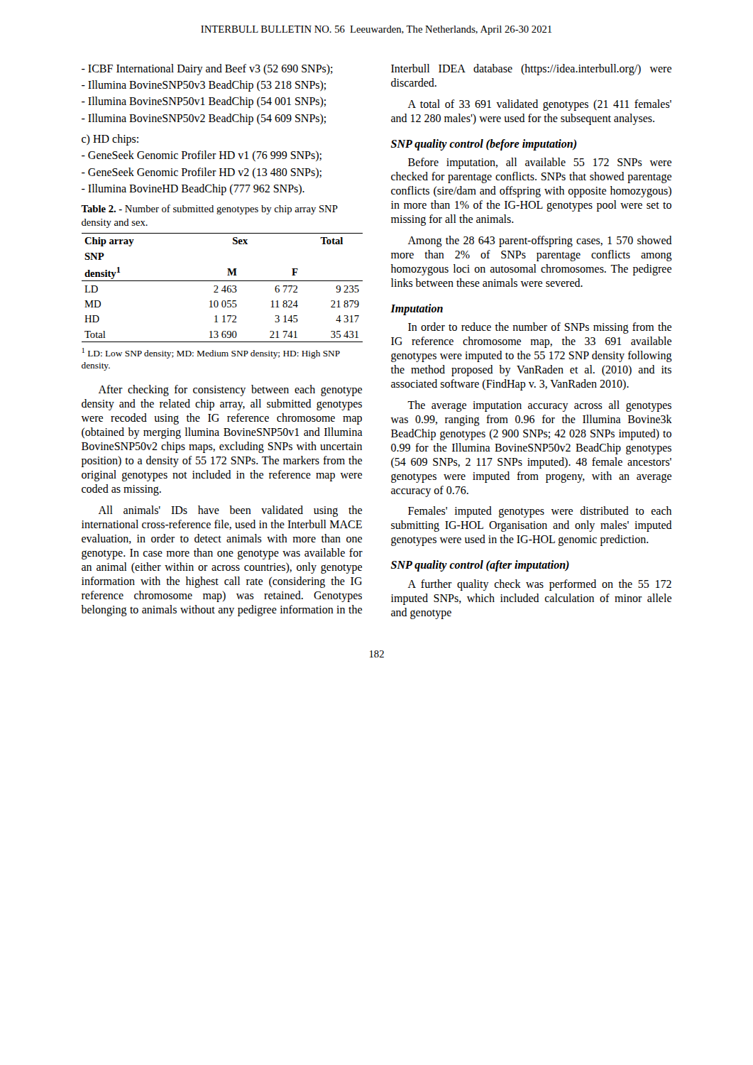INTERBULL BULLETIN NO. 56 Leeuwarden, The Netherlands, April 26-30 2021
- ICBF International Dairy and Beef v3 (52 690 SNPs);
- Illumina BovineSNP50v3 BeadChip (53 218 SNPs);
- Illumina BovineSNP50v1 BeadChip (54 001 SNPs);
- Illumina BovineSNP50v2 BeadChip (54 609 SNPs);
c) HD chips:
- GeneSeek Genomic Profiler HD v1 (76 999 SNPs);
- GeneSeek Genomic Profiler HD v2 (13 480 SNPs);
- Illumina BovineHD BeadChip (777 962 SNPs).
Table 2. - Number of submitted genotypes by chip array SNP density and sex.
| Chip array | Sex | Total |
| --- | --- | --- |
| SNP | | | |
| density 1 | M | F | |
| LD | 2 463 | 6 772 | 9 235 |
| MD | 10 055 | 11 824 | 21 879 |
| HD | 1 172 | 3 145 | 4 317 |
| Total | 13 690 | 21 741 | 35 431 |
1 LD: Low SNP density; MD: Medium SNP density; HD: High SNP density.
After checking for consistency between each genotype density and the related chip array, all submitted genotypes were recoded using the IG reference chromosome map (obtained by merging llumina BovineSNP50v1 and Illumina BovineSNP50v2 chips maps, excluding SNPs with uncertain position) to a density of 55 172 SNPs. The markers from the original genotypes not included in the reference map were coded as missing.
All animals' IDs have been validated using the international cross-reference file, used in the Interbull MACE evaluation, in order to detect animals with more than one genotype. In case more than one genotype was available for an animal (either within or across countries), only genotype information with the highest call rate (considering the IG reference chromosome map) was retained. Genotypes belonging to animals without any pedigree information in the Interbull IDEA database (https://idea.interbull.org/) were discarded.
A total of 33 691 validated genotypes (21 411 females' and 12 280 males') were used for the subsequent analyses.
SNP quality control (before imputation)
Before imputation, all available 55 172 SNPs were checked for parentage conflicts. SNPs that showed parentage conflicts (sire/dam and offspring with opposite homozygous) in more than 1% of the IG-HOL genotypes pool were set to missing for all the animals.
Among the 28 643 parent-offspring cases, 1 570 showed more than 2% of SNPs parentage conflicts among homozygous loci on autosomal chromosomes. The pedigree links between these animals were severed.
Imputation
In order to reduce the number of SNPs missing from the IG reference chromosome map, the 33 691 available genotypes were imputed to the 55 172 SNP density following the method proposed by VanRaden et al. (2010) and its associated software (FindHap v. 3, VanRaden 2010).
The average imputation accuracy across all genotypes was 0.99, ranging from 0.96 for the Illumina Bovine3k BeadChip genotypes (2 900 SNPs; 42 028 SNPs imputed) to 0.99 for the Illumina BovineSNP50v2 BeadChip genotypes (54 609 SNPs, 2 117 SNPs imputed). 48 female ancestors' genotypes were imputed from progeny, with an average accuracy of 0.76.
Females' imputed genotypes were distributed to each submitting IG-HOL Organisation and only males' imputed genotypes were used in the IG-HOL genomic prediction.
SNP quality control (after imputation)
A further quality check was performed on the 55 172 imputed SNPs, which included calculation of minor allele and genotype
182